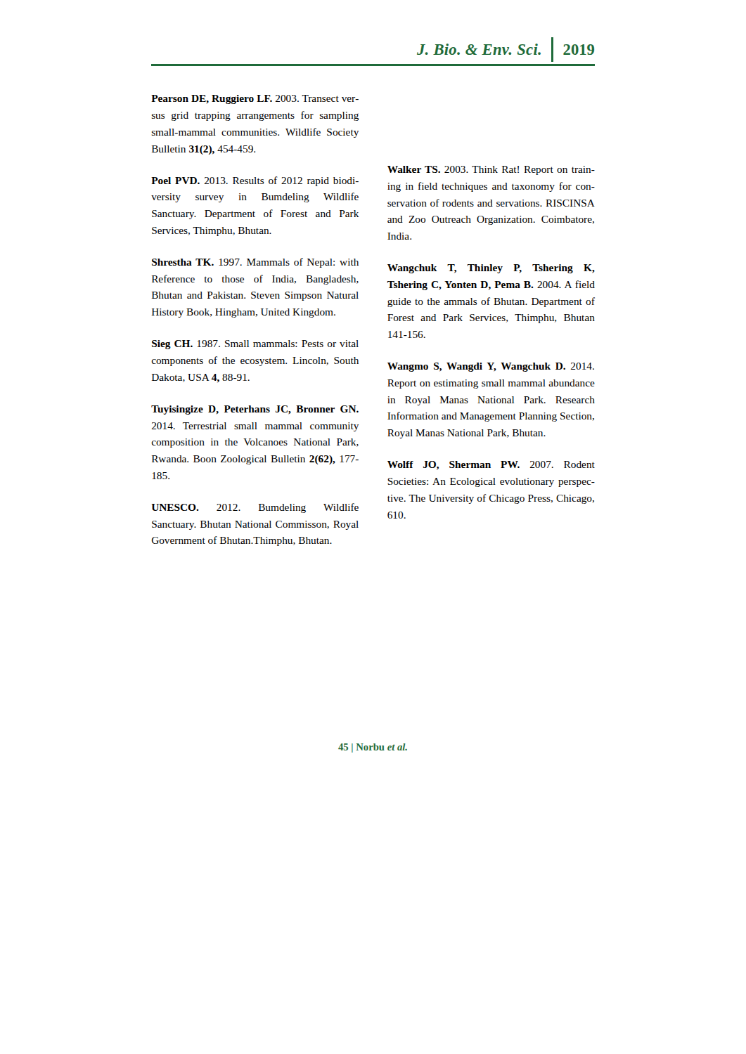J. Bio. & Env. Sci. 2019
Pearson DE, Ruggiero LF. 2003. Transect versus grid trapping arrangements for sampling small-mammal communities. Wildlife Society Bulletin 31(2), 454-459.
Poel PVD. 2013. Results of 2012 rapid biodiversity survey in Bumdeling Wildlife Sanctuary. Department of Forest and Park Services, Thimphu, Bhutan.
Shrestha TK. 1997. Mammals of Nepal: with Reference to those of India, Bangladesh, Bhutan and Pakistan. Steven Simpson Natural History Book, Hingham, United Kingdom.
Sieg CH. 1987. Small mammals: Pests or vital components of the ecosystem. Lincoln, South Dakota, USA 4, 88-91.
Tuyisingize D, Peterhans JC, Bronner GN. 2014. Terrestrial small mammal community composition in the Volcanoes National Park, Rwanda. Boon Zoological Bulletin 2(62), 177-185.
UNESCO. 2012. Bumdeling Wildlife Sanctuary. Bhutan National Commisson, Royal Government of Bhutan.Thimphu, Bhutan.
Walker TS. 2003. Think Rat! Report on training in field techniques and taxonomy for conservation of rodents and servations. RISCINSA and Zoo Outreach Organization. Coimbatore, India.
Wangchuk T, Thinley P, Tshering K, Tshering C, Yonten D, Pema B. 2004. A field guide to the ammals of Bhutan. Department of Forest and Park Services, Thimphu, Bhutan 141-156.
Wangmo S, Wangdi Y, Wangchuk D. 2014. Report on estimating small mammal abundance in Royal Manas National Park. Research Information and Management Planning Section, Royal Manas National Park, Bhutan.
Wolff JO, Sherman PW. 2007. Rodent Societies: An Ecological evolutionary perspective. The University of Chicago Press, Chicago, 610.
45 | Norbu et al.